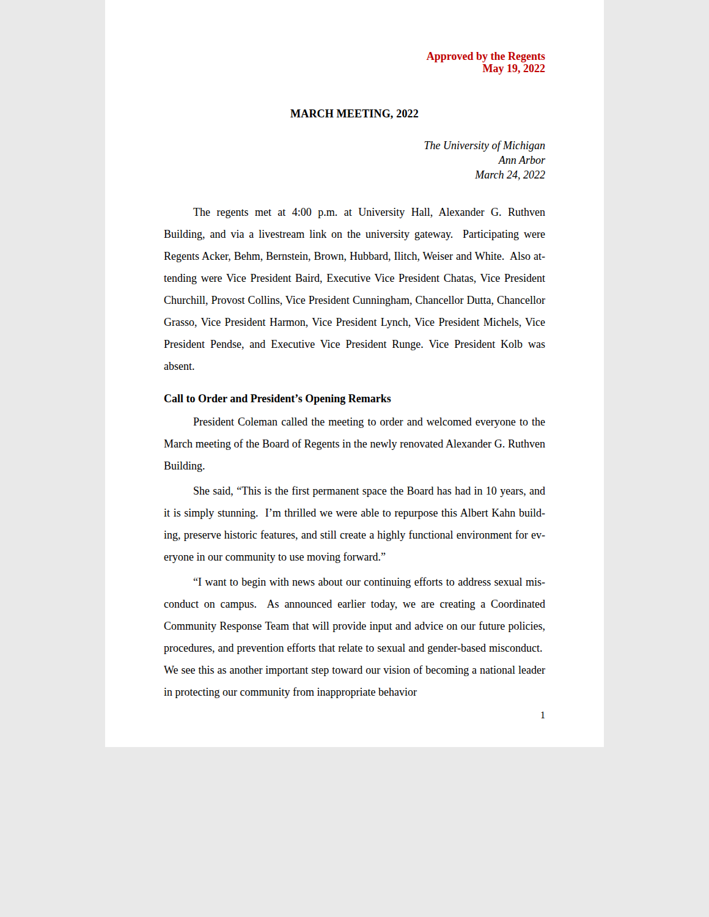Approved by the Regents
May 19, 2022
MARCH MEETING, 2022
The University of Michigan
Ann Arbor
March 24, 2022
The regents met at 4:00 p.m. at University Hall, Alexander G. Ruthven Building, and via a livestream link on the university gateway. Participating were Regents Acker, Behm, Bernstein, Brown, Hubbard, Ilitch, Weiser and White. Also attending were Vice President Baird, Executive Vice President Chatas, Vice President Churchill, Provost Collins, Vice President Cunningham, Chancellor Dutta, Chancellor Grasso, Vice President Harmon, Vice President Lynch, Vice President Michels, Vice President Pendse, and Executive Vice President Runge. Vice President Kolb was absent.
Call to Order and President’s Opening Remarks
President Coleman called the meeting to order and welcomed everyone to the March meeting of the Board of Regents in the newly renovated Alexander G. Ruthven Building.
She said, “This is the first permanent space the Board has had in 10 years, and it is simply stunning. I’m thrilled we were able to repurpose this Albert Kahn building, preserve historic features, and still create a highly functional environment for everyone in our community to use moving forward.”
“I want to begin with news about our continuing efforts to address sexual misconduct on campus. As announced earlier today, we are creating a Coordinated Community Response Team that will provide input and advice on our future policies, procedures, and prevention efforts that relate to sexual and gender-based misconduct. We see this as another important step toward our vision of becoming a national leader in protecting our community from inappropriate behavior
1